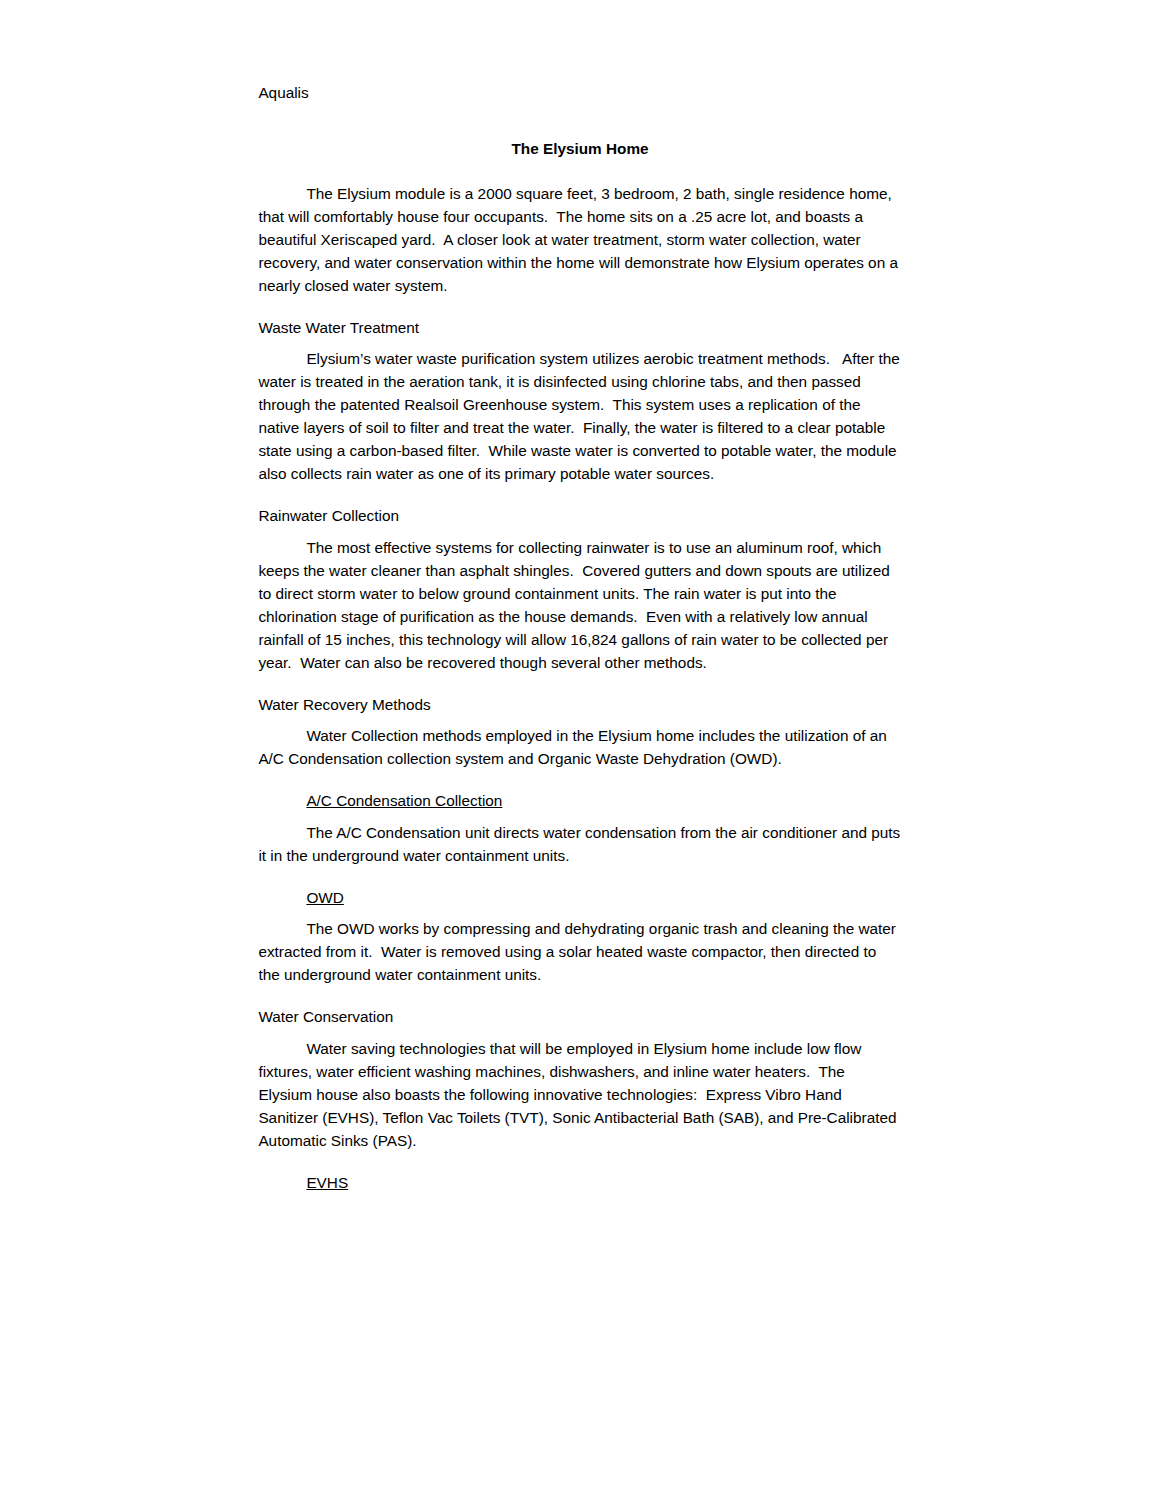Aqualis
The Elysium Home
The Elysium module is a 2000 square feet, 3 bedroom, 2 bath, single residence home, that will comfortably house four occupants. The home sits on a .25 acre lot, and boasts a beautiful Xeriscaped yard. A closer look at water treatment, storm water collection, water recovery, and water conservation within the home will demonstrate how Elysium operates on a nearly closed water system.
Waste Water Treatment
Elysium’s water waste purification system utilizes aerobic treatment methods. After the water is treated in the aeration tank, it is disinfected using chlorine tabs, and then passed through the patented Realsoil Greenhouse system. This system uses a replication of the native layers of soil to filter and treat the water. Finally, the water is filtered to a clear potable state using a carbon-based filter. While waste water is converted to potable water, the module also collects rain water as one of its primary potable water sources.
Rainwater Collection
The most effective systems for collecting rainwater is to use an aluminum roof, which keeps the water cleaner than asphalt shingles. Covered gutters and down spouts are utilized to direct storm water to below ground containment units. The rain water is put into the chlorination stage of purification as the house demands. Even with a relatively low annual rainfall of 15 inches, this technology will allow 16,824 gallons of rain water to be collected per year. Water can also be recovered though several other methods.
Water Recovery Methods
Water Collection methods employed in the Elysium home includes the utilization of an A/C Condensation collection system and Organic Waste Dehydration (OWD).
A/C Condensation Collection
The A/C Condensation unit directs water condensation from the air conditioner and puts it in the underground water containment units.
OWD
The OWD works by compressing and dehydrating organic trash and cleaning the water extracted from it. Water is removed using a solar heated waste compactor, then directed to the underground water containment units.
Water Conservation
Water saving technologies that will be employed in Elysium home include low flow fixtures, water efficient washing machines, dishwashers, and inline water heaters. The Elysium house also boasts the following innovative technologies: Express Vibro Hand Sanitizer (EVHS), Teflon Vac Toilets (TVT), Sonic Antibacterial Bath (SAB), and Pre-Calibrated Automatic Sinks (PAS).
EVHS